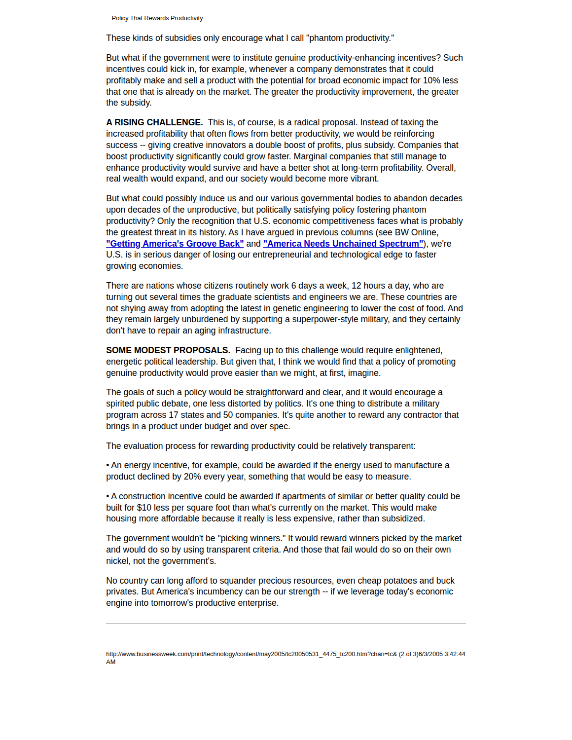Policy That Rewards Productivity
These kinds of subsidies only encourage what I call "phantom productivity."
But what if the government were to institute genuine productivity-enhancing incentives? Such incentives could kick in, for example, whenever a company demonstrates that it could profitably make and sell a product with the potential for broad economic impact for 10% less that one that is already on the market. The greater the productivity improvement, the greater the subsidy.
A RISING CHALLENGE. This is, of course, is a radical proposal. Instead of taxing the increased profitability that often flows from better productivity, we would be reinforcing success -- giving creative innovators a double boost of profits, plus subsidy. Companies that boost productivity significantly could grow faster. Marginal companies that still manage to enhance productivity would survive and have a better shot at long-term profitability. Overall, real wealth would expand, and our society would become more vibrant.
But what could possibly induce us and our various governmental bodies to abandon decades upon decades of the unproductive, but politically satisfying policy fostering phantom productivity? Only the recognition that U.S. economic competitiveness faces what is probably the greatest threat in its history. As I have argued in previous columns (see BW Online, "Getting America's Groove Back" and "America Needs Unchained Spectrum"), we're U.S. is in serious danger of losing our entrepreneurial and technological edge to faster growing economies.
There are nations whose citizens routinely work 6 days a week, 12 hours a day, who are turning out several times the graduate scientists and engineers we are. These countries are not shying away from adopting the latest in genetic engineering to lower the cost of food. And they remain largely unburdened by supporting a superpower-style military, and they certainly don't have to repair an aging infrastructure.
SOME MODEST PROPOSALS. Facing up to this challenge would require enlightened, energetic political leadership. But given that, I think we would find that a policy of promoting genuine productivity would prove easier than we might, at first, imagine.
The goals of such a policy would be straightforward and clear, and it would encourage a spirited public debate, one less distorted by politics. It's one thing to distribute a military program across 17 states and 50 companies. It's quite another to reward any contractor that brings in a product under budget and over spec.
The evaluation process for rewarding productivity could be relatively transparent:
• An energy incentive, for example, could be awarded if the energy used to manufacture a product declined by 20% every year, something that would be easy to measure.
• A construction incentive could be awarded if apartments of similar or better quality could be built for $10 less per square foot than what's currently on the market. This would make housing more affordable because it really is less expensive, rather than subsidized.
The government wouldn't be "picking winners." It would reward winners picked by the market and would do so by using transparent criteria. And those that fail would do so on their own nickel, not the government's.
No country can long afford to squander precious resources, even cheap potatoes and buck privates. But America's incumbency can be our strength -- if we leverage today's economic engine into tomorrow's productive enterprise.
http://www.businessweek.com/print/technology/content/may2005/tc20050531_4475_tc200.htm?chan=tc& (2 of 3)6/3/2005 3:42:44 AM